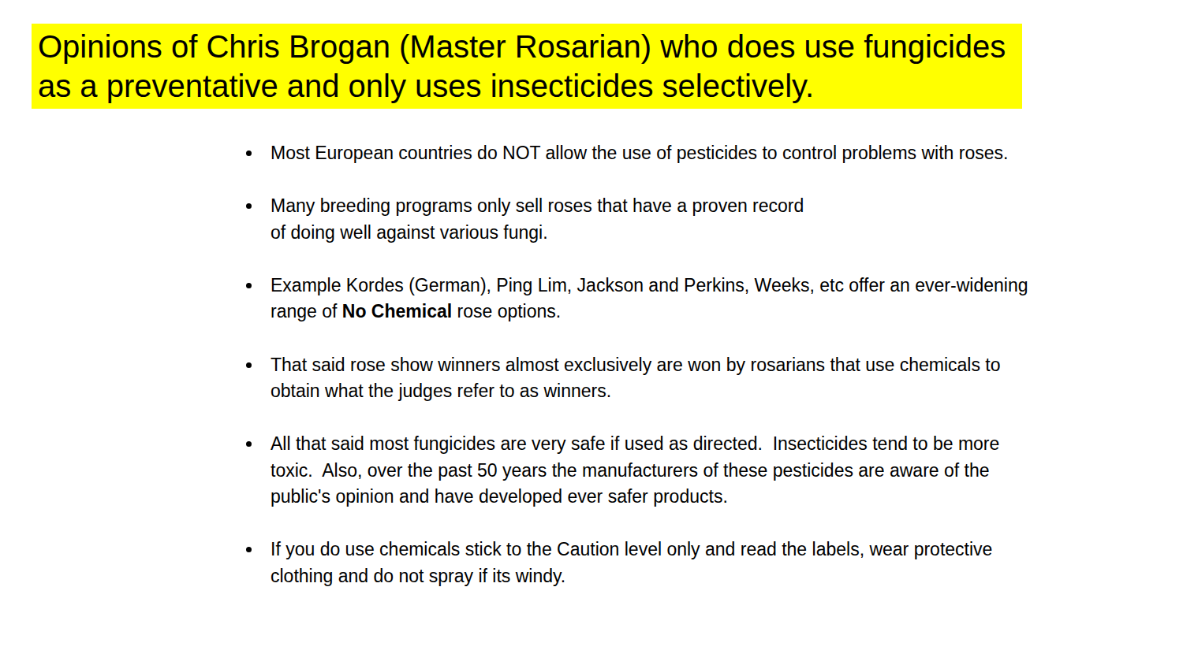Opinions of Chris Brogan (Master Rosarian) who does use fungicides as a preventative and only uses insecticides selectively.
Most European countries do NOT allow the use of pesticides to control problems with roses.
Many breeding programs only sell roses that have a proven record
of doing well against various fungi.
Example Kordes (German), Ping Lim, Jackson and Perkins, Weeks, etc offer an ever-widening range of No Chemical rose options.
That said rose show winners almost exclusively are won by rosarians that use chemicals to obtain what the judges refer to as winners.
All that said most fungicides are very safe if used as directed. Insecticides tend to be more toxic. Also, over the past 50 years the manufacturers of these pesticides are aware of the public's opinion and have developed ever safer products.
If you do use chemicals stick to the Caution level only and read the labels, wear protective clothing and do not spray if its windy.